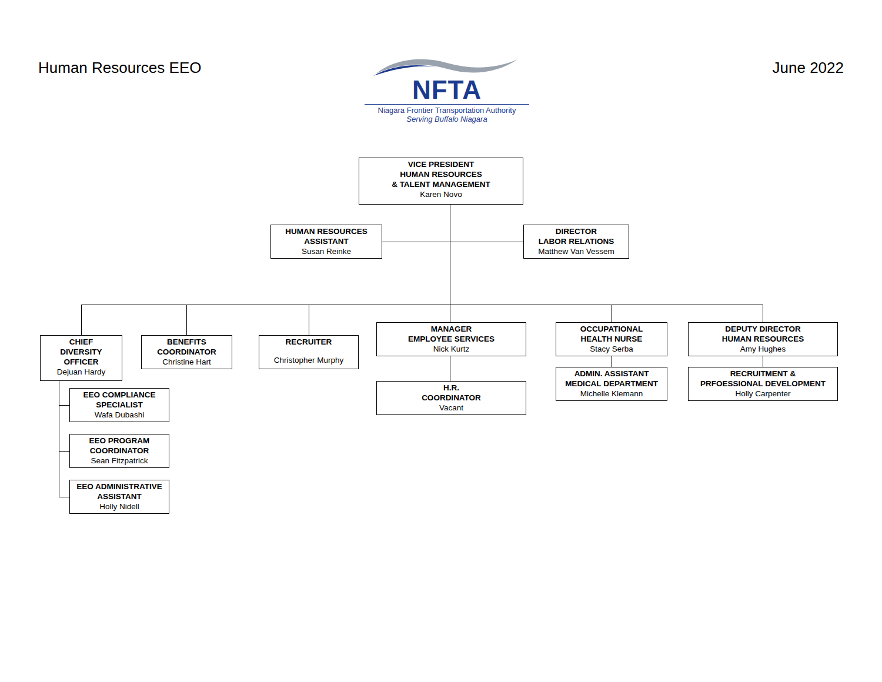Human Resources EEO
June 2022
NFTA
Niagara Frontier Transportation Authority
Serving Buffalo Niagara
VICE PRESIDENT
HUMAN RESOURCES
& TALENT MANAGEMENT
Karen Novo
HUMAN RESOURCES
ASSISTANT
Susan Reinke
DIRECTOR
LABOR RELATIONS
Matthew Van Vessem
CHIEF
DIVERSITY
OFFICER
Dejuan Hardy
BENEFITS
COORDINATOR
Christine Hart
RECRUITER
Christopher Murphy
MANAGER
EMPLOYEE SERVICES
Nick Kurtz
OCCUPATIONAL
HEALTH NURSE
Stacy Serba
DEPUTY DIRECTOR
HUMAN RESOURCES
Amy Hughes
H.R.
COORDINATOR
Vacant
ADMIN. ASSISTANT
MEDICAL DEPARTMENT
Michelle Klemann
RECRUITMENT &
PRFOESSIONAL DEVELOPMENT
Holly Carpenter
EEO COMPLIANCE
SPECIALIST
Wafa Dubashi
EEO PROGRAM
COORDINATOR
Sean Fitzpatrick
EEO ADMINISTRATIVE
ASSISTANT
Holly Nidell